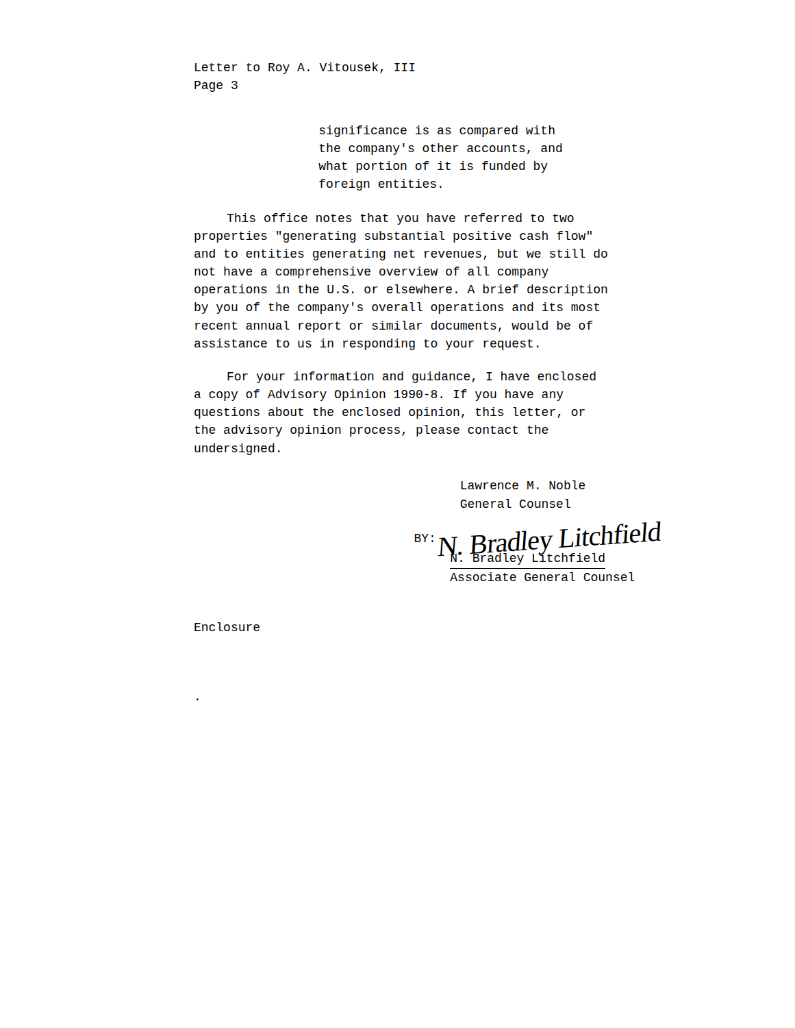Letter to Roy A. Vitousek, III
Page 3
significance is as compared with the company's other accounts, and what portion of it is funded by foreign entities.
This office notes that you have referred to two properties "generating substantial positive cash flow" and to entities generating net revenues, but we still do not have a comprehensive overview of all company operations in the U.S. or elsewhere. A brief description by you of the company's overall operations and its most recent annual report or similar documents, would be of assistance to us in responding to your request.
For your information and guidance, I have enclosed a copy of Advisory Opinion 1990-8. If you have any questions about the enclosed opinion, this letter, or the advisory opinion process, please contact the undersigned.
Lawrence M. Noble
General Counsel
BY: N. Bradley Litchfield
N. Bradley Litchfield
Associate General Counsel
Enclosure
.